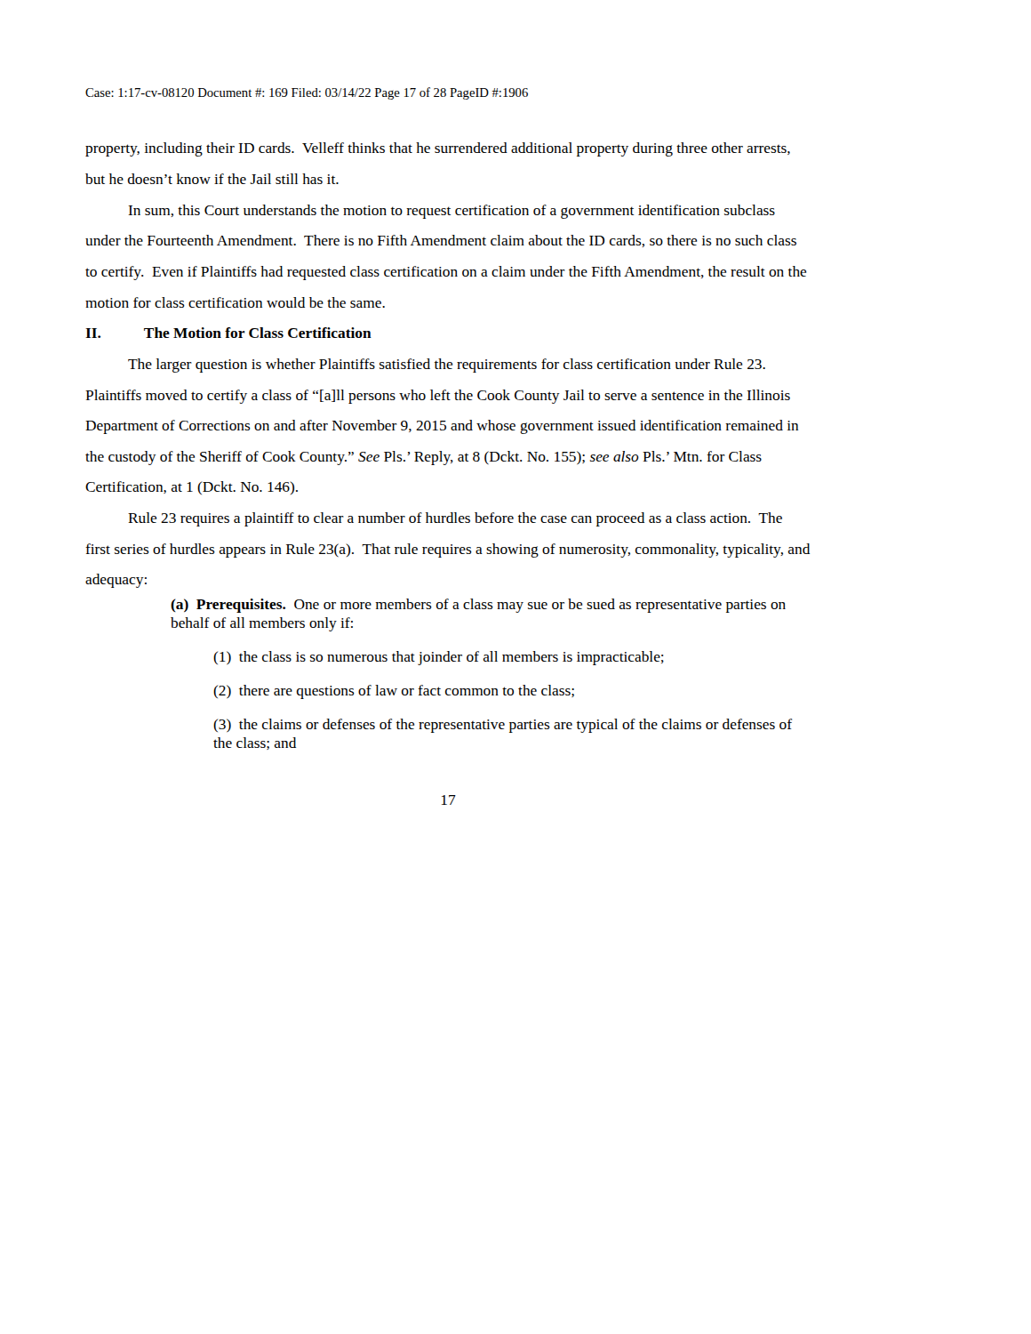Case: 1:17-cv-08120 Document #: 169 Filed: 03/14/22 Page 17 of 28 PageID #:1906
property, including their ID cards. Velleff thinks that he surrendered additional property during three other arrests, but he doesn’t know if the Jail still has it.
In sum, this Court understands the motion to request certification of a government identification subclass under the Fourteenth Amendment. There is no Fifth Amendment claim about the ID cards, so there is no such class to certify. Even if Plaintiffs had requested class certification on a claim under the Fifth Amendment, the result on the motion for class certification would be the same.
II. The Motion for Class Certification
The larger question is whether Plaintiffs satisfied the requirements for class certification under Rule 23. Plaintiffs moved to certify a class of “[a]ll persons who left the Cook County Jail to serve a sentence in the Illinois Department of Corrections on and after November 9, 2015 and whose government issued identification remained in the custody of the Sheriff of Cook County.” See Pls.’ Reply, at 8 (Dckt. No. 155); see also Pls.’ Mtn. for Class Certification, at 1 (Dckt. No. 146).
Rule 23 requires a plaintiff to clear a number of hurdles before the case can proceed as a class action. The first series of hurdles appears in Rule 23(a). That rule requires a showing of numerosity, commonality, typicality, and adequacy:
(a) Prerequisites. One or more members of a class may sue or be sued as representative parties on behalf of all members only if:
(1) the class is so numerous that joinder of all members is impracticable;
(2) there are questions of law or fact common to the class;
(3) the claims or defenses of the representative parties are typical of the claims or defenses of the class; and
17